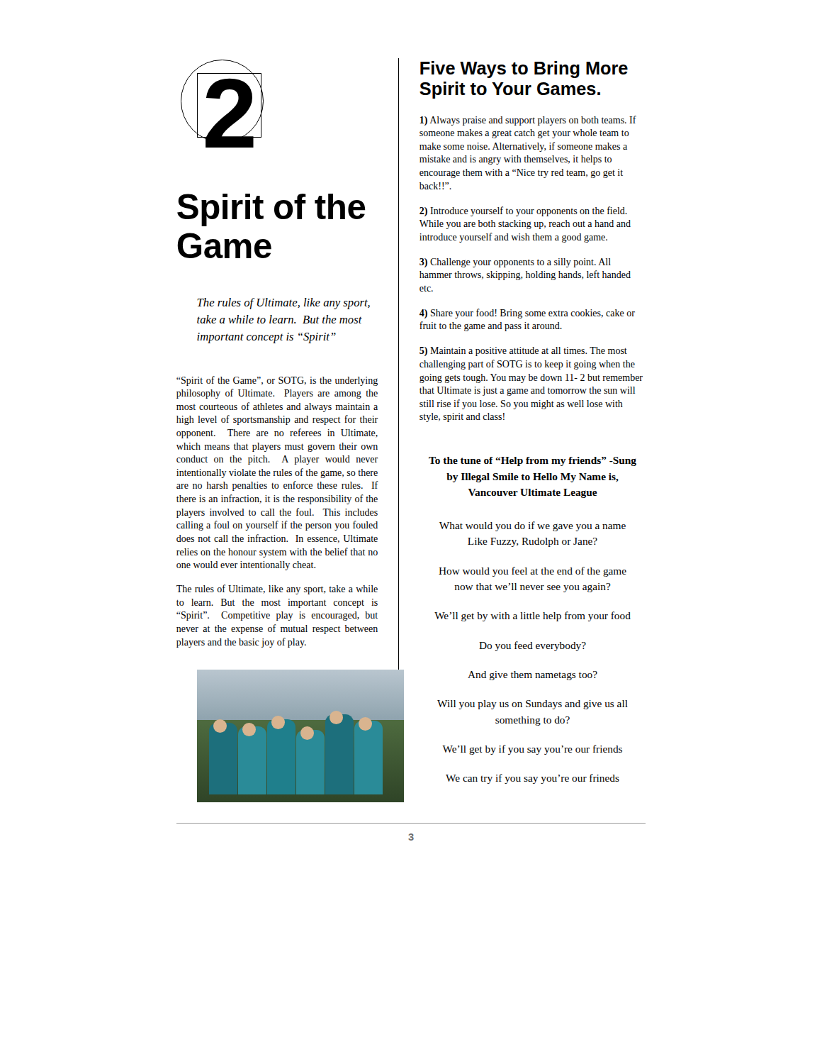2
Spirit of the Game
The rules of Ultimate, like any sport, take a while to learn. But the most important concept is “Spirit”
“Spirit of the Game”, or SOTG, is the underlying philosophy of Ultimate. Players are among the most courteous of athletes and always maintain a high level of sportsmanship and respect for their opponent. There are no referees in Ultimate, which means that players must govern their own conduct on the pitch. A player would never intentionally violate the rules of the game, so there are no harsh penalties to enforce these rules. If there is an infraction, it is the responsibility of the players involved to call the foul. This includes calling a foul on yourself if the person you fouled does not call the infraction. In essence, Ultimate relies on the honour system with the belief that no one would ever intentionally cheat.
The rules of Ultimate, like any sport, take a while to learn. But the most important concept is “Spirit”. Competitive play is encouraged, but never at the expense of mutual respect between players and the basic joy of play.
Five Ways to Bring More Spirit to Your Games.
1) Always praise and support players on both teams. If someone makes a great catch get your whole team to make some noise. Alternatively, if someone makes a mistake and is angry with themselves, it helps to encourage them with a “Nice try red team, go get it back!!”.
2) Introduce yourself to your opponents on the field. While you are both stacking up, reach out a hand and introduce yourself and wish them a good game.
3) Challenge your opponents to a silly point. All hammer throws, skipping, holding hands, left handed etc.
4) Share your food! Bring some extra cookies, cake or fruit to the game and pass it around.
5) Maintain a positive attitude at all times. The most challenging part of SOTG is to keep it going when the going gets tough. You may be down 11- 2 but remember that Ultimate is just a game and tomorrow the sun will still rise if you lose. So you might as well lose with style, spirit and class!
To the tune of “Help from my friends” -Sung by Illegal Smile to Hello My Name is, Vancouver Ultimate League
What would you do if we gave you a name
Like Fuzzy, Rudolph or Jane?
How would you feel at the end of the game
now that we’ll never see you again?
We’ll get by with a little help from your food
Do you feed everybody?
And give them nametags too?
Will you play us on Sundays and give us all something to do?
We’ll get by if you say you’re our friends
We can try if you say you’re our frineds
3